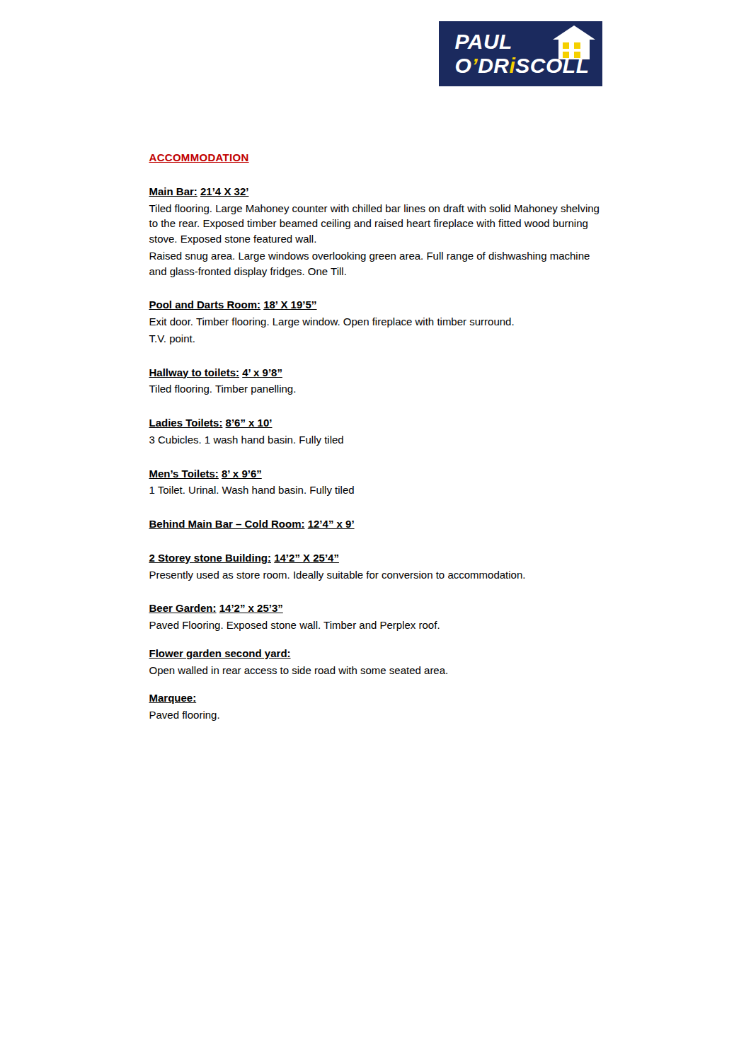PAUL O’DRi SCOLL
ACCOMMODATION
Main Bar:
21’4 X 32’
Tiled flooring. Large Mahoney counter with chilled bar lines on draft with solid Mahoney shelving to the rear. Exposed timber beamed ceiling and raised heart fireplace with fitted wood burning stove. Exposed stone featured wall.
Raised snug area. Large windows overlooking green area. Full range of dishwashing machine and glass-fronted display fridges. One Till.
Pool and Darts Room:
18’ X 19’5’’
Exit door. Timber flooring. Large window. Open fireplace with timber surround.
T.V. point.
Hallway to toilets:
4’ x 9’8”
Tiled flooring. Timber panelling.
Ladies Toilets:
8’6” x 10’
3 Cubicles. 1 wash hand basin. Fully tiled
Men’s Toilets:
8’ x 9’6”
1 Toilet. Urinal. Wash hand basin. Fully tiled
Behind Main Bar – Cold Room:
12’4” x 9’
2 Storey stone Building:
14’2” X 25’4”
Presently used as store room. Ideally suitable for conversion to accommodation.
Beer Garden:
14’2” x 25’3”
Paved Flooring. Exposed stone wall. Timber and Perplex roof.
Flower garden second yard:
Open walled in rear access to side road with some seated area.
Marquee:
Paved flooring.